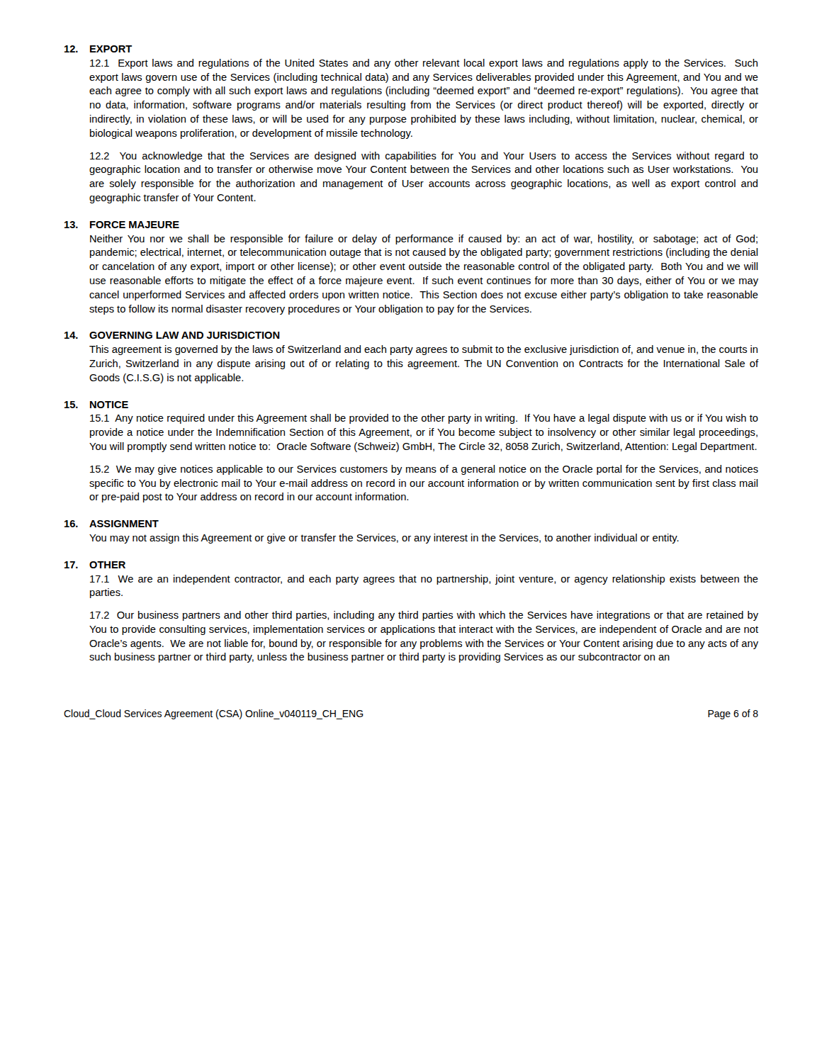12. EXPORT
12.1 Export laws and regulations of the United States and any other relevant local export laws and regulations apply to the Services. Such export laws govern use of the Services (including technical data) and any Services deliverables provided under this Agreement, and You and we each agree to comply with all such export laws and regulations (including “deemed export” and “deemed re-export” regulations). You agree that no data, information, software programs and/or materials resulting from the Services (or direct product thereof) will be exported, directly or indirectly, in violation of these laws, or will be used for any purpose prohibited by these laws including, without limitation, nuclear, chemical, or biological weapons proliferation, or development of missile technology.
12.2 You acknowledge that the Services are designed with capabilities for You and Your Users to access the Services without regard to geographic location and to transfer or otherwise move Your Content between the Services and other locations such as User workstations. You are solely responsible for the authorization and management of User accounts across geographic locations, as well as export control and geographic transfer of Your Content.
13. FORCE MAJEURE
Neither You nor we shall be responsible for failure or delay of performance if caused by: an act of war, hostility, or sabotage; act of God; pandemic; electrical, internet, or telecommunication outage that is not caused by the obligated party; government restrictions (including the denial or cancelation of any export, import or other license); or other event outside the reasonable control of the obligated party. Both You and we will use reasonable efforts to mitigate the effect of a force majeure event. If such event continues for more than 30 days, either of You or we may cancel unperformed Services and affected orders upon written notice. This Section does not excuse either party’s obligation to take reasonable steps to follow its normal disaster recovery procedures or Your obligation to pay for the Services.
14. GOVERNING LAW AND JURISDICTION
This agreement is governed by the laws of Switzerland and each party agrees to submit to the exclusive jurisdiction of, and venue in, the courts in Zurich, Switzerland in any dispute arising out of or relating to this agreement. The UN Convention on Contracts for the International Sale of Goods (C.I.S.G) is not applicable.
15. NOTICE
15.1 Any notice required under this Agreement shall be provided to the other party in writing. If You have a legal dispute with us or if You wish to provide a notice under the Indemnification Section of this Agreement, or if You become subject to insolvency or other similar legal proceedings, You will promptly send written notice to: Oracle Software (Schweiz) GmbH, The Circle 32, 8058 Zurich, Switzerland, Attention: Legal Department.
15.2 We may give notices applicable to our Services customers by means of a general notice on the Oracle portal for the Services, and notices specific to You by electronic mail to Your e-mail address on record in our account information or by written communication sent by first class mail or pre-paid post to Your address on record in our account information.
16. ASSIGNMENT
You may not assign this Agreement or give or transfer the Services, or any interest in the Services, to another individual or entity.
17. OTHER
17.1 We are an independent contractor, and each party agrees that no partnership, joint venture, or agency relationship exists between the parties.
17.2 Our business partners and other third parties, including any third parties with which the Services have integrations or that are retained by You to provide consulting services, implementation services or applications that interact with the Services, are independent of Oracle and are not Oracle’s agents. We are not liable for, bound by, or responsible for any problems with the Services or Your Content arising due to any acts of any such business partner or third party, unless the business partner or third party is providing Services as our subcontractor on an
Cloud_Cloud Services Agreement (CSA) Online_v040119_CH_ENG Page 6 of 8